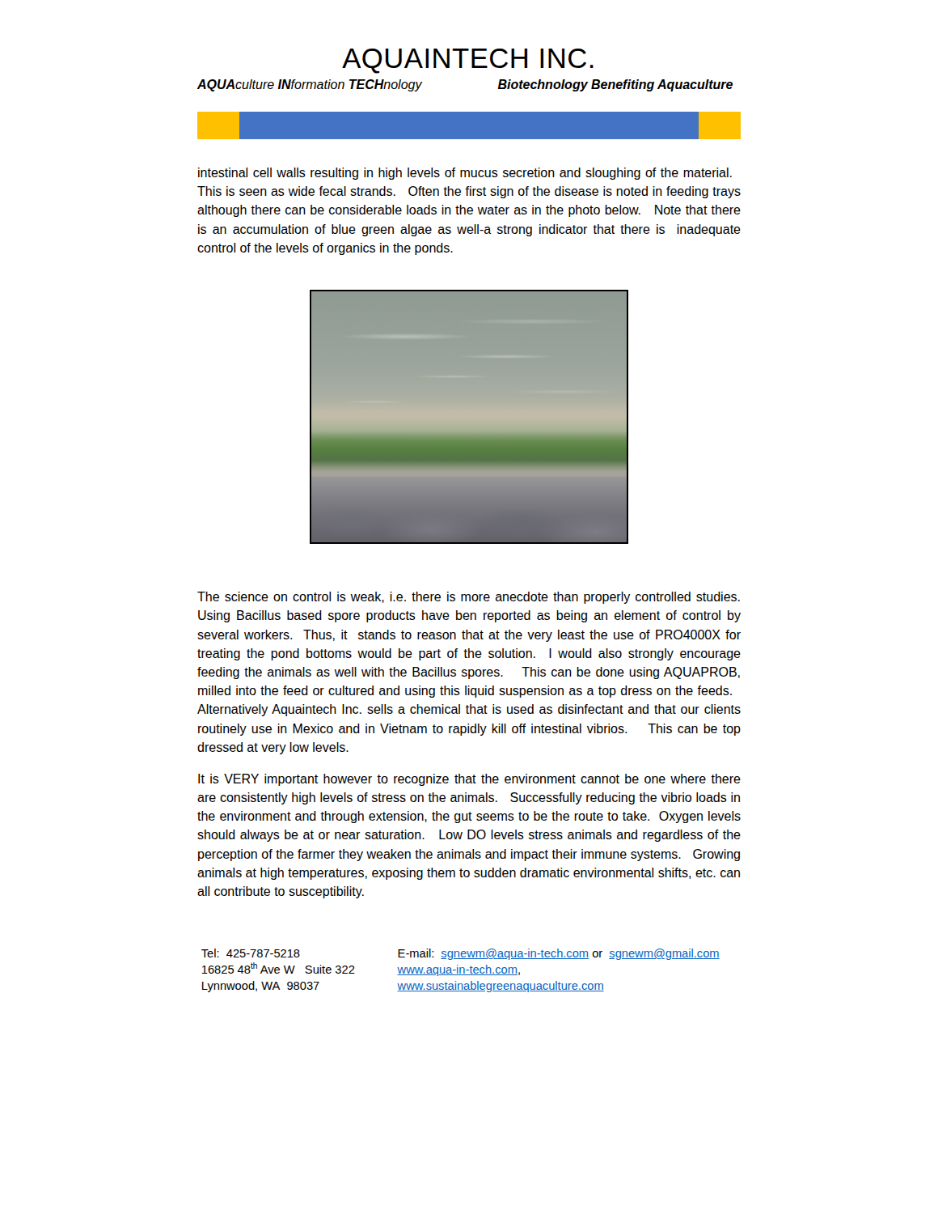AQUAINTECH INC.
AQUA culture IN formation TECH nology
Biotechnology Benefiting Aquaculture
intestinal cell walls resulting in high levels of mucus secretion and sloughing of the material. This is seen as wide fecal strands. Often the first sign of the disease is noted in feeding trays although there can be considerable loads in the water as in the photo below. Note that there is an accumulation of blue green algae as well-a strong indicator that there is inadequate control of the levels of organics in the ponds.
The science on control is weak, i.e. there is more anecdote than properly controlled studies. Using Bacillus based spore products have ben reported as being an element of control by several workers. Thus, it stands to reason that at the very least the use of PRO4000X for treating the pond bottoms would be part of the solution. I would also strongly encourage feeding the animals as well with the Bacillus spores. This can be done using AQUAPROB, milled into the feed or cultured and using this liquid suspension as a top dress on the feeds. Alternatively Aquaintech Inc. sells a chemical that is used as disinfectant and that our clients routinely use in Mexico and in Vietnam to rapidly kill off intestinal vibrios. This can be top dressed at very low levels.
It is VERY important however to recognize that the environment cannot be one where there are consistently high levels of stress on the animals. Successfully reducing the vibrio loads in the environment and through extension, the gut seems to be the route to take. Oxygen levels should always be at or near saturation. Low DO levels stress animals and regardless of the perception of the farmer they weaken the animals and impact their immune systems. Growing animals at high temperatures, exposing them to sudden dramatic environmental shifts, etc. can all contribute to susceptibility.
Tel: 425-787-5218
16825 48th Ave W Suite 322
Lynnwood, WA 98037
E-mail: sgnewm@aqua-in-tech.com or sgnewm@gmail.com
www.aqua-in-tech.com,
www.sustainablegreenaquaculture.com